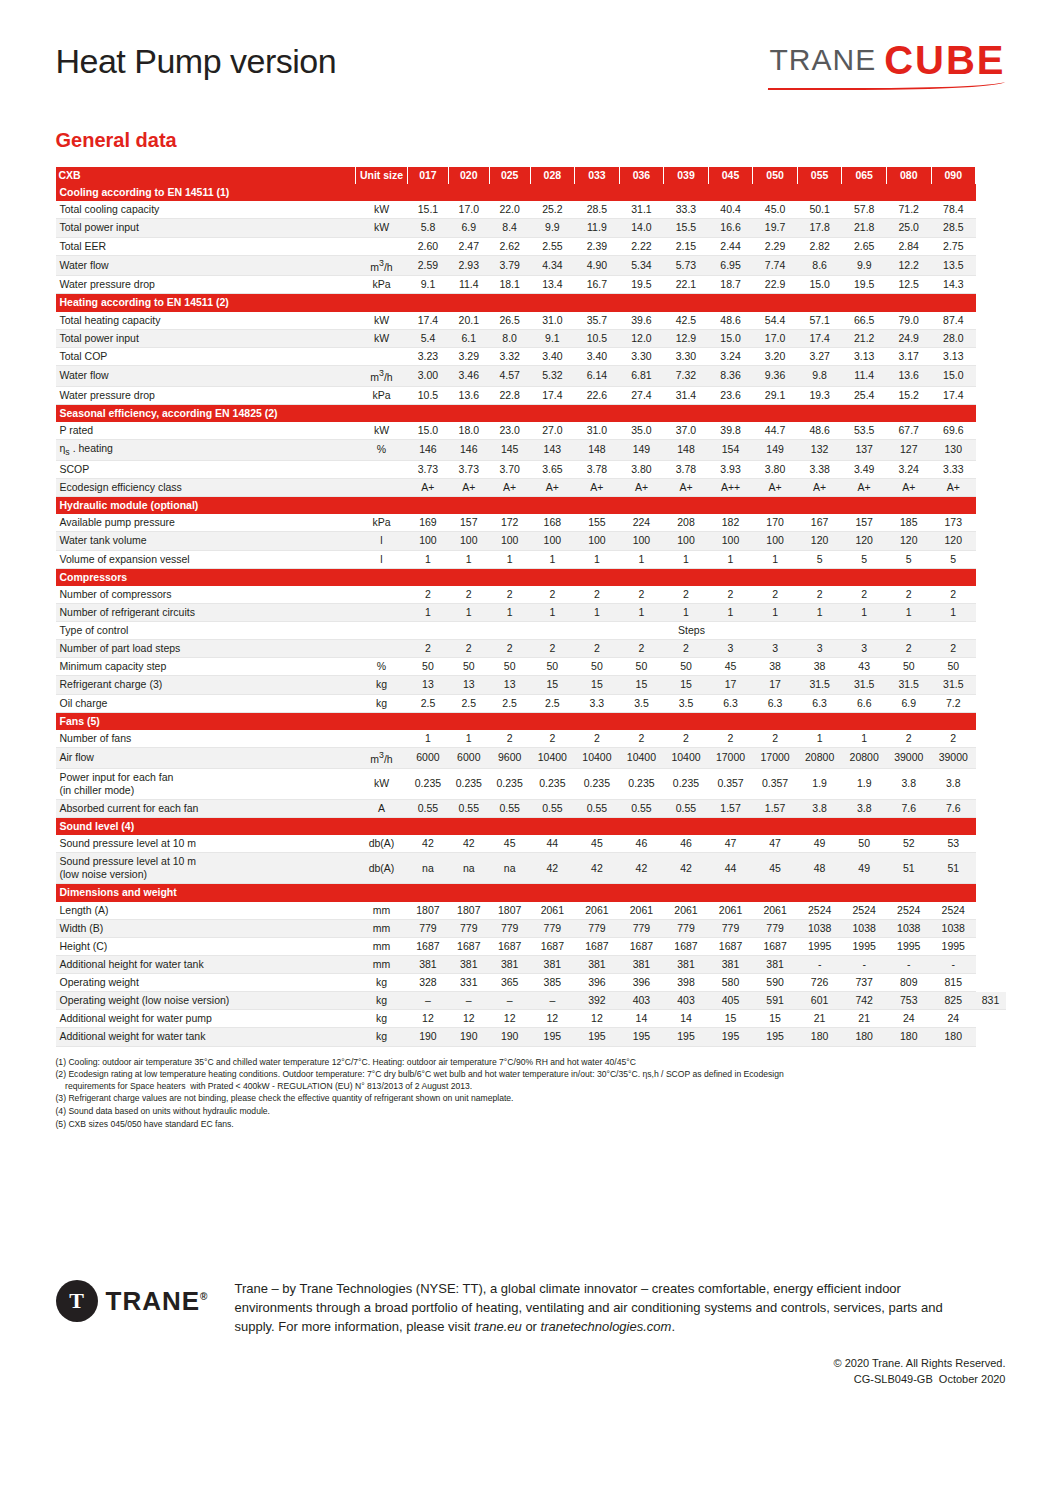Heat Pump version
TRANE CUBE
General data
General data for Trane CUBE CXB heat pump units
| CXB | Unit size | 017 | 020 | 025 | 028 | 033 | 036 | 039 | 045 | 050 | 055 | 065 | 080 | 090 |
| --- | --- | --- | --- | --- | --- | --- | --- | --- | --- | --- | --- | --- | --- | --- |
| Cooling according to EN 14511 (1) |
| Total cooling capacity | kW | 15.1 | 17.0 | 22.0 | 25.2 | 28.5 | 31.1 | 33.3 | 40.4 | 45.0 | 50.1 | 57.8 | 71.2 | 78.4 |
| Total power input | kW | 5.8 | 6.9 | 8.4 | 9.9 | 11.9 | 14.0 | 15.5 | 16.6 | 19.7 | 17.8 | 21.8 | 25.0 | 28.5 |
| Total EER | | 2.60 | 2.47 | 2.62 | 2.55 | 2.39 | 2.22 | 2.15 | 2.44 | 2.29 | 2.82 | 2.65 | 2.84 | 2.75 |
| Water flow | m 3 /h | 2.59 | 2.93 | 3.79 | 4.34 | 4.90 | 5.34 | 5.73 | 6.95 | 7.74 | 8.6 | 9.9 | 12.2 | 13.5 |
| Water pressure drop | kPa | 9.1 | 11.4 | 18.1 | 13.4 | 16.7 | 19.5 | 22.1 | 18.7 | 22.9 | 15.0 | 19.5 | 12.5 | 14.3 |
| Heating according to EN 14511 (2) |
| Total heating capacity | kW | 17.4 | 20.1 | 26.5 | 31.0 | 35.7 | 39.6 | 42.5 | 48.6 | 54.4 | 57.1 | 66.5 | 79.0 | 87.4 |
| Total power input | kW | 5.4 | 6.1 | 8.0 | 9.1 | 10.5 | 12.0 | 12.9 | 15.0 | 17.0 | 17.4 | 21.2 | 24.9 | 28.0 |
| Total COP | | 3.23 | 3.29 | 3.32 | 3.40 | 3.40 | 3.30 | 3.30 | 3.24 | 3.20 | 3.27 | 3.13 | 3.17 | 3.13 |
| Water flow | m 3 /h | 3.00 | 3.46 | 4.57 | 5.32 | 6.14 | 6.81 | 7.32 | 8.36 | 9.36 | 9.8 | 11.4 | 13.6 | 15.0 |
| Water pressure drop | kPa | 10.5 | 13.6 | 22.8 | 17.4 | 22.6 | 27.4 | 31.4 | 23.6 | 29.1 | 19.3 | 25.4 | 15.2 | 17.4 |
| Seasonal efficiency, according EN 14825 (2) |
| P rated | kW | 15.0 | 18.0 | 23.0 | 27.0 | 31.0 | 35.0 | 37.0 | 39.8 | 44.7 | 48.6 | 53.5 | 67.7 | 69.6 |
| η s . heating | % | 146 | 146 | 145 | 143 | 148 | 149 | 148 | 154 | 149 | 132 | 137 | 127 | 130 |
| SCOP | | 3.73 | 3.73 | 3.70 | 3.65 | 3.78 | 3.80 | 3.78 | 3.93 | 3.80 | 3.38 | 3.49 | 3.24 | 3.33 |
| Ecodesign efficiency class | | A+ | A+ | A+ | A+ | A+ | A+ | A+ | A++ | A+ | A+ | A+ | A+ | A+ |
| Hydraulic module (optional) |
| Available pump pressure | kPa | 169 | 157 | 172 | 168 | 155 | 224 | 208 | 182 | 170 | 167 | 157 | 185 | 173 |
| Water tank volume | l | 100 | 100 | 100 | 100 | 100 | 100 | 100 | 100 | 100 | 120 | 120 | 120 | 120 |
| Volume of expansion vessel | l | 1 | 1 | 1 | 1 | 1 | 1 | 1 | 1 | 1 | 5 | 5 | 5 | 5 |
| Compressors |
| Number of compressors | | 2 | 2 | 2 | 2 | 2 | 2 | 2 | 2 | 2 | 2 | 2 | 2 | 2 |
| Number of refrigerant circuits | | 1 | 1 | 1 | 1 | 1 | 1 | 1 | 1 | 1 | 1 | 1 | 1 | 1 |
| Type of control | | Steps |
| Number of part load steps | | 2 | 2 | 2 | 2 | 2 | 2 | 2 | 3 | 3 | 3 | 3 | 2 | 2 |
| Minimum capacity step | % | 50 | 50 | 50 | 50 | 50 | 50 | 50 | 45 | 38 | 38 | 43 | 50 | 50 |
| Refrigerant charge (3) | kg | 13 | 13 | 13 | 15 | 15 | 15 | 15 | 17 | 17 | 31.5 | 31.5 | 31.5 | 31.5 |
| Oil charge | kg | 2.5 | 2.5 | 2.5 | 2.5 | 3.3 | 3.5 | 3.5 | 6.3 | 6.3 | 6.3 | 6.6 | 6.9 | 7.2 |
| Fans (5) |
| Number of fans | | 1 | 1 | 2 | 2 | 2 | 2 | 2 | 2 | 2 | 1 | 1 | 2 | 2 |
| Air flow | m 3 /h | 6000 | 6000 | 9600 | 10400 | 10400 | 10400 | 10400 | 17000 | 17000 | 20800 | 20800 | 39000 | 39000 |
| Power input for each fan (in chiller mode) | kW | 0.235 | 0.235 | 0.235 | 0.235 | 0.235 | 0.235 | 0.235 | 0.357 | 0.357 | 1.9 | 1.9 | 3.8 | 3.8 |
| Absorbed current for each fan | A | 0.55 | 0.55 | 0.55 | 0.55 | 0.55 | 0.55 | 0.55 | 1.57 | 1.57 | 3.8 | 3.8 | 7.6 | 7.6 |
| Sound level (4) |
| Sound pressure level at 10 m | db(A) | 42 | 42 | 45 | 44 | 45 | 46 | 46 | 47 | 47 | 49 | 50 | 52 | 53 |
| Sound pressure level at 10 m (low noise version) | db(A) | na | na | na | 42 | 42 | 42 | 42 | 44 | 45 | 48 | 49 | 51 | 51 |
| Dimensions and weight |
| Length (A) | mm | 1807 | 1807 | 1807 | 2061 | 2061 | 2061 | 2061 | 2061 | 2061 | 2524 | 2524 | 2524 | 2524 |
| Width (B) | mm | 779 | 779 | 779 | 779 | 779 | 779 | 779 | 779 | 779 | 1038 | 1038 | 1038 | 1038 |
| Height (C) | mm | 1687 | 1687 | 1687 | 1687 | 1687 | 1687 | 1687 | 1687 | 1687 | 1995 | 1995 | 1995 | 1995 |
| Additional height for water tank | mm | 381 | 381 | 381 | 381 | 381 | 381 | 381 | 381 | 381 | - | - | - | - |
| Operating weight | kg | 328 | 331 | 365 | 385 | 396 | 396 | 398 | 580 | 590 | 726 | 737 | 809 | 815 |
| Operating weight (low noise version) | kg | – | – | – | – | 392 | 403 | 403 | 405 | 591 | 601 | 742 | 753 | 825 | 831 |
| Additional weight for water pump | kg | 12 | 12 | 12 | 12 | 12 | 14 | 14 | 15 | 15 | 21 | 21 | 24 | 24 |
| Additional weight for water tank | kg | 190 | 190 | 190 | 195 | 195 | 195 | 195 | 195 | 195 | 180 | 180 | 180 | 180 |
(1) Cooling: outdoor air temperature 35°C and chilled water temperature 12°C/7°C. Heating: outdoor air temperature 7°C/90% RH and hot water 40/45°C
(2) Ecodesign rating at low temperature heating conditions. Outdoor temperature: 7°C dry bulb/6°C wet bulb and hot water temperature in/out: 30°C/35°C. ηs,h / SCOP as defined in Ecodesign
requirements for Space heaters with Prated < 400kW - REGULATION (EU) N° 813/2013 of 2 August 2013.
(3) Refrigerant charge values are not binding, please check the effective quantity of refrigerant shown on unit nameplate.
(4) Sound data based on units without hydraulic module.
(5) CXB sizes 045/050 have standard EC fans.
T TRANE®
Trane – by Trane Technologies (NYSE: TT), a global climate innovator – creates comfortable, energy efficient indoor environments through a broad portfolio of heating, ventilating and air conditioning systems and controls, services, parts and supply. For more information, please visit trane.eu or tranetechnologies.com.
© 2020 Trane. All Rights Reserved.
CG-SLB049-GB October 2020